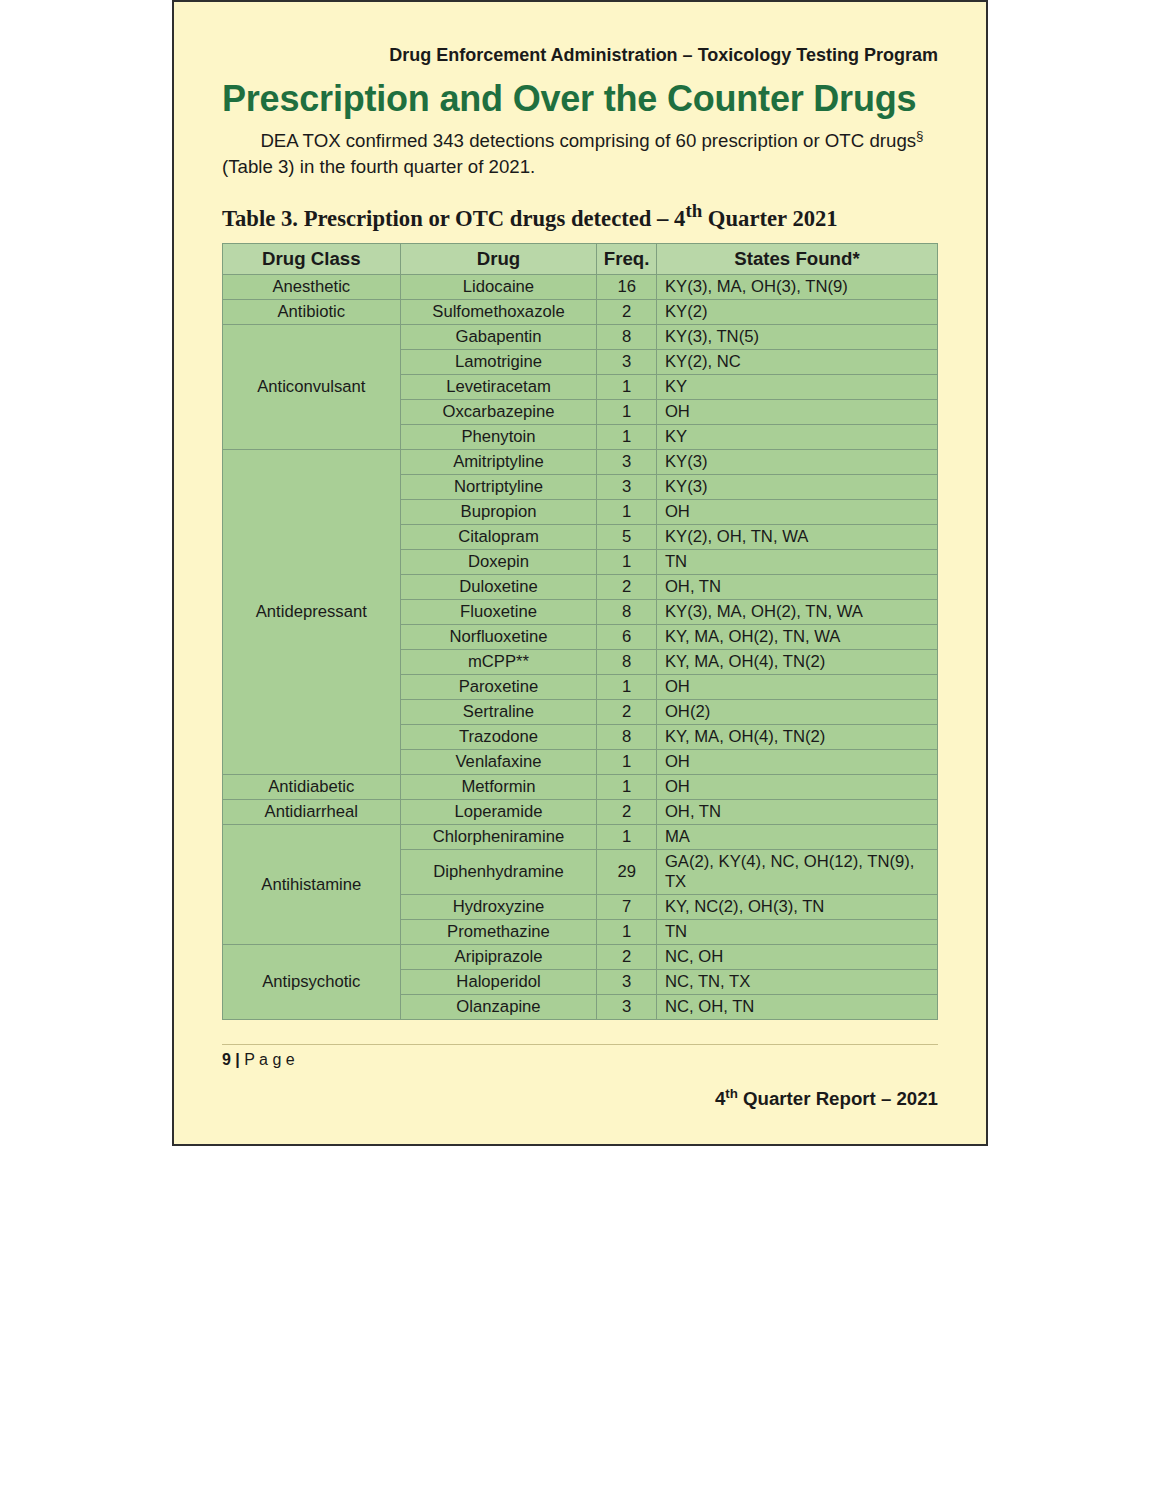Drug Enforcement Administration – Toxicology Testing Program
Prescription and Over the Counter Drugs
DEA TOX confirmed 343 detections comprising of 60 prescription or OTC drugs§ (Table 3) in the fourth quarter of 2021.
Table 3. Prescription or OTC drugs detected – 4th Quarter 2021
| Drug Class | Drug | Freq. | States Found* |
| --- | --- | --- | --- |
| Anesthetic | Lidocaine | 16 | KY(3), MA, OH(3), TN(9) |
| Antibiotic | Sulfomethoxazole | 2 | KY(2) |
| Anticonvulsant | Gabapentin | 8 | KY(3), TN(5) |
| Lamotrigine | 3 | KY(2), NC |
| Levetiracetam | 1 | KY |
| Oxcarbazepine | 1 | OH |
| Phenytoin | 1 | KY |
| Antidepressant | Amitriptyline | 3 | KY(3) |
| Nortriptyline | 3 | KY(3) |
| Bupropion | 1 | OH |
| Citalopram | 5 | KY(2), OH, TN, WA |
| Doxepin | 1 | TN |
| Duloxetine | 2 | OH, TN |
| Fluoxetine | 8 | KY(3), MA, OH(2), TN, WA |
| Norfluoxetine | 6 | KY, MA, OH(2), TN, WA |
| mCPP** | 8 | KY, MA, OH(4), TN(2) |
| Paroxetine | 1 | OH |
| Sertraline | 2 | OH(2) |
| Trazodone | 8 | KY, MA, OH(4), TN(2) |
| Venlafaxine | 1 | OH |
| Antidiabetic | Metformin | 1 | OH |
| Antidiarrheal | Loperamide | 2 | OH, TN |
| Antihistamine | Chlorpheniramine | 1 | MA |
| Diphenhydramine | 29 | GA(2), KY(4), NC, OH(12), TN(9), TX |
| Hydroxyzine | 7 | KY, NC(2), OH(3), TN |
| Promethazine | 1 | TN |
| Antipsychotic | Aripiprazole | 2 | NC, OH |
| Haloperidol | 3 | NC, TN, TX |
| Olanzapine | 3 | NC, OH, TN |
9 | P a g e
4th Quarter Report – 2021